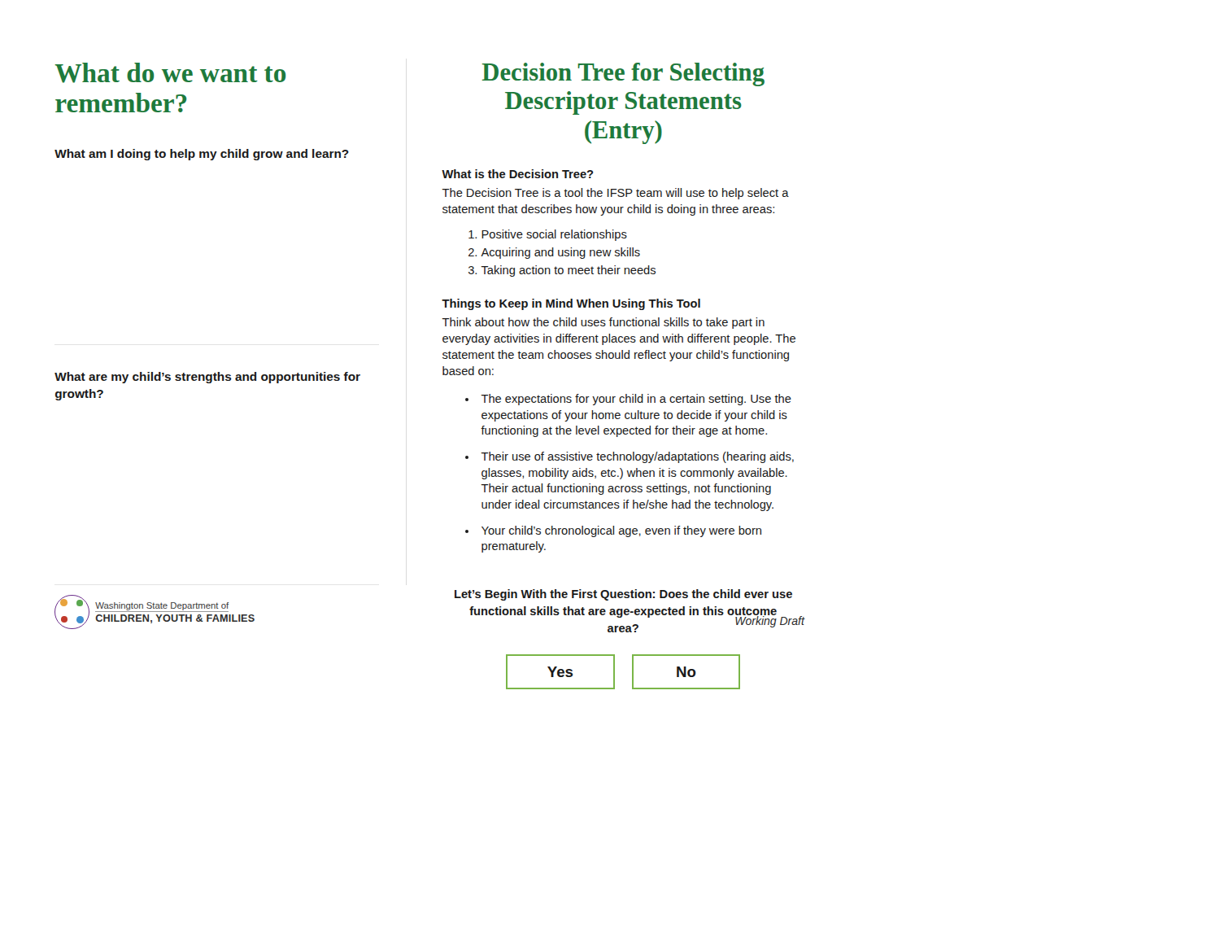What do we want to remember?
What am I doing to help my child grow and learn?
What are my child’s strengths and opportunities for growth?
Decision Tree for Selecting Descriptor Statements
(Entry)
What is the Decision Tree?
The Decision Tree is a tool the IFSP team will use to help select a statement that describes how your child is doing in three areas:
Positive social relationships
Acquiring and using new skills
Taking action to meet their needs
Things to Keep in Mind When Using This Tool
Think about how the child uses functional skills to take part in everyday activities in different places and with different people. The statement the team chooses should reflect your child’s functioning based on:
The expectations for your child in a certain setting. Use the expectations of your home culture to decide if your child is functioning at the level expected for their age at home.
Their use of assistive technology/adaptations (hearing aids, glasses, mobility aids, etc.) when it is commonly available. Their actual functioning across settings, not functioning under ideal circumstances if he/she had the technology.
Your child’s chronological age, even if they were born prematurely.
Let’s Begin With the First Question: Does the child ever use functional skills that are age-expected in this outcome area?
Yes
No
Washington State Department of
CHILDREN, YOUTH & FAMILIES
Working Draft